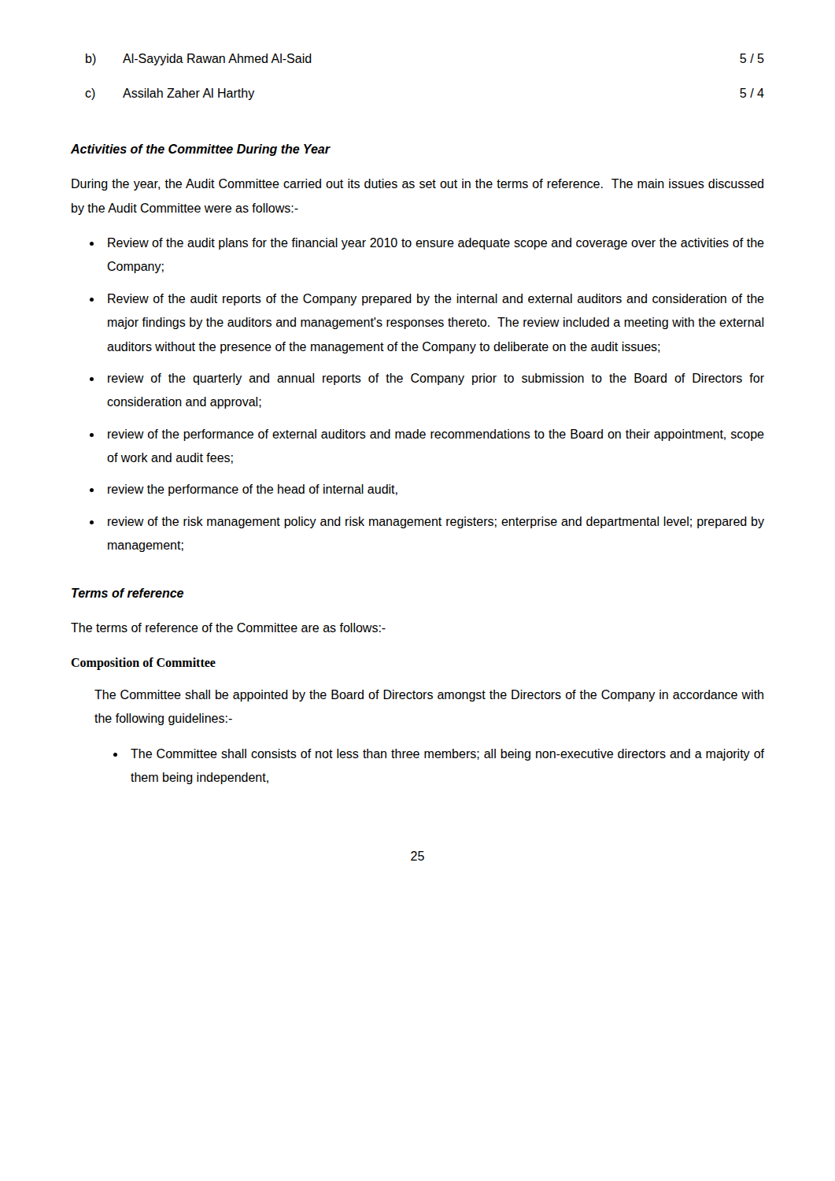b) Al-Sayyida Rawan Ahmed Al-Said 5 / 5
c) Assilah Zaher Al Harthy 5 / 4
Activities of the Committee During the Year
During the year, the Audit Committee carried out its duties as set out in the terms of reference. The main issues discussed by the Audit Committee were as follows:-
Review of the audit plans for the financial year 2010 to ensure adequate scope and coverage over the activities of the Company;
Review of the audit reports of the Company prepared by the internal and external auditors and consideration of the major findings by the auditors and management's responses thereto. The review included a meeting with the external auditors without the presence of the management of the Company to deliberate on the audit issues;
review of the quarterly and annual reports of the Company prior to submission to the Board of Directors for consideration and approval;
review of the performance of external auditors and made recommendations to the Board on their appointment, scope of work and audit fees;
review the performance of the head of internal audit,
review of the risk management policy and risk management registers; enterprise and departmental level; prepared by management;
Terms of reference
The terms of reference of the Committee are as follows:-
Composition of Committee
The Committee shall be appointed by the Board of Directors amongst the Directors of the Company in accordance with the following guidelines:-
The Committee shall consists of not less than three members; all being non-executive directors and a majority of them being independent,
25